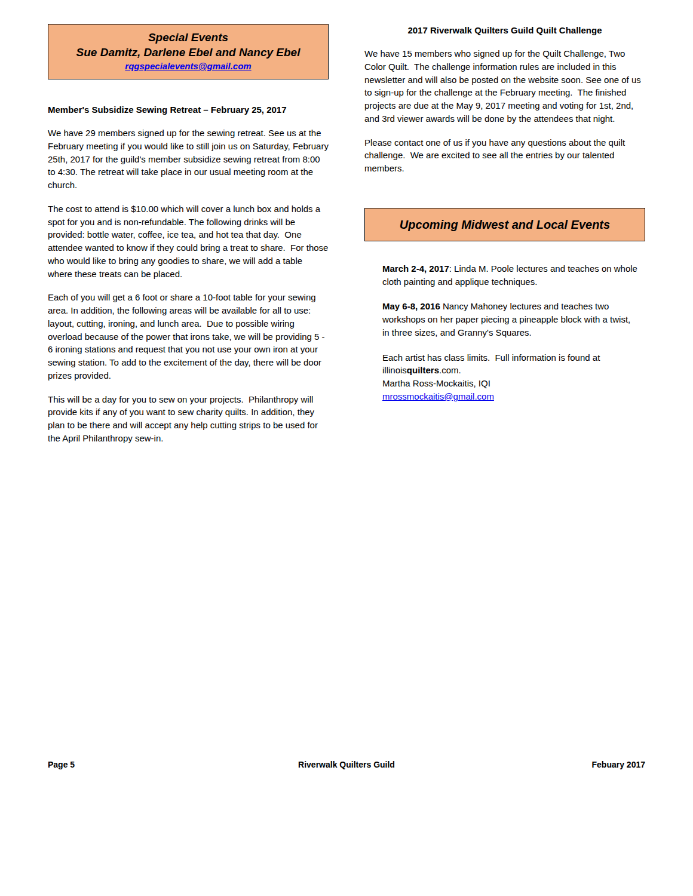Special Events
Sue Damitz, Darlene Ebel and Nancy Ebel
rqgspecialevents@gmail.com
Member's Subsidize Sewing Retreat – February 25, 2017
We have 29 members signed up for the sewing retreat. See us at the February meeting if you would like to still join us on Saturday, February 25th, 2017 for the guild's member subsidize sewing retreat from 8:00 to 4:30. The retreat will take place in our usual meeting room at the church.
The cost to attend is $10.00 which will cover a lunch box and holds a spot for you and is non-refundable. The following drinks will be provided: bottle water, coffee, ice tea, and hot tea that day. One attendee wanted to know if they could bring a treat to share. For those who would like to bring any goodies to share, we will add a table where these treats can be placed.
Each of you will get a 6 foot or share a 10-foot table for your sewing area. In addition, the following areas will be available for all to use: layout, cutting, ironing, and lunch area. Due to possible wiring overload because of the power that irons take, we will be providing 5 - 6 ironing stations and request that you not use your own iron at your sewing station. To add to the excitement of the day, there will be door prizes provided.
This will be a day for you to sew on your projects. Philanthropy will provide kits if any of you want to sew charity quilts. In addition, they plan to be there and will accept any help cutting strips to be used for the April Philanthropy sew-in.
2017 Riverwalk Quilters Guild Quilt Challenge
We have 15 members who signed up for the Quilt Challenge, Two Color Quilt. The challenge information rules are included in this newsletter and will also be posted on the website soon. See one of us to sign-up for the challenge at the February meeting. The finished projects are due at the May 9, 2017 meeting and voting for 1st, 2nd, and 3rd viewer awards will be done by the attendees that night.
Please contact one of us if you have any questions about the quilt challenge. We are excited to see all the entries by our talented members.
Upcoming Midwest and Local Events
March 2-4, 2017: Linda M. Poole lectures and teaches on whole cloth painting and applique techniques.
May 6-8, 2016 Nancy Mahoney lectures and teaches two workshops on her paper piecing a pineapple block with a twist, in three sizes, and Granny's Squares.
Each artist has class limits. Full information is found at illinoisquilters.com.
Martha Ross-Mockaitis, IQI
mrossmockaitis@gmail.com
Page 5
Riverwalk Quilters Guild
Febuary 2017